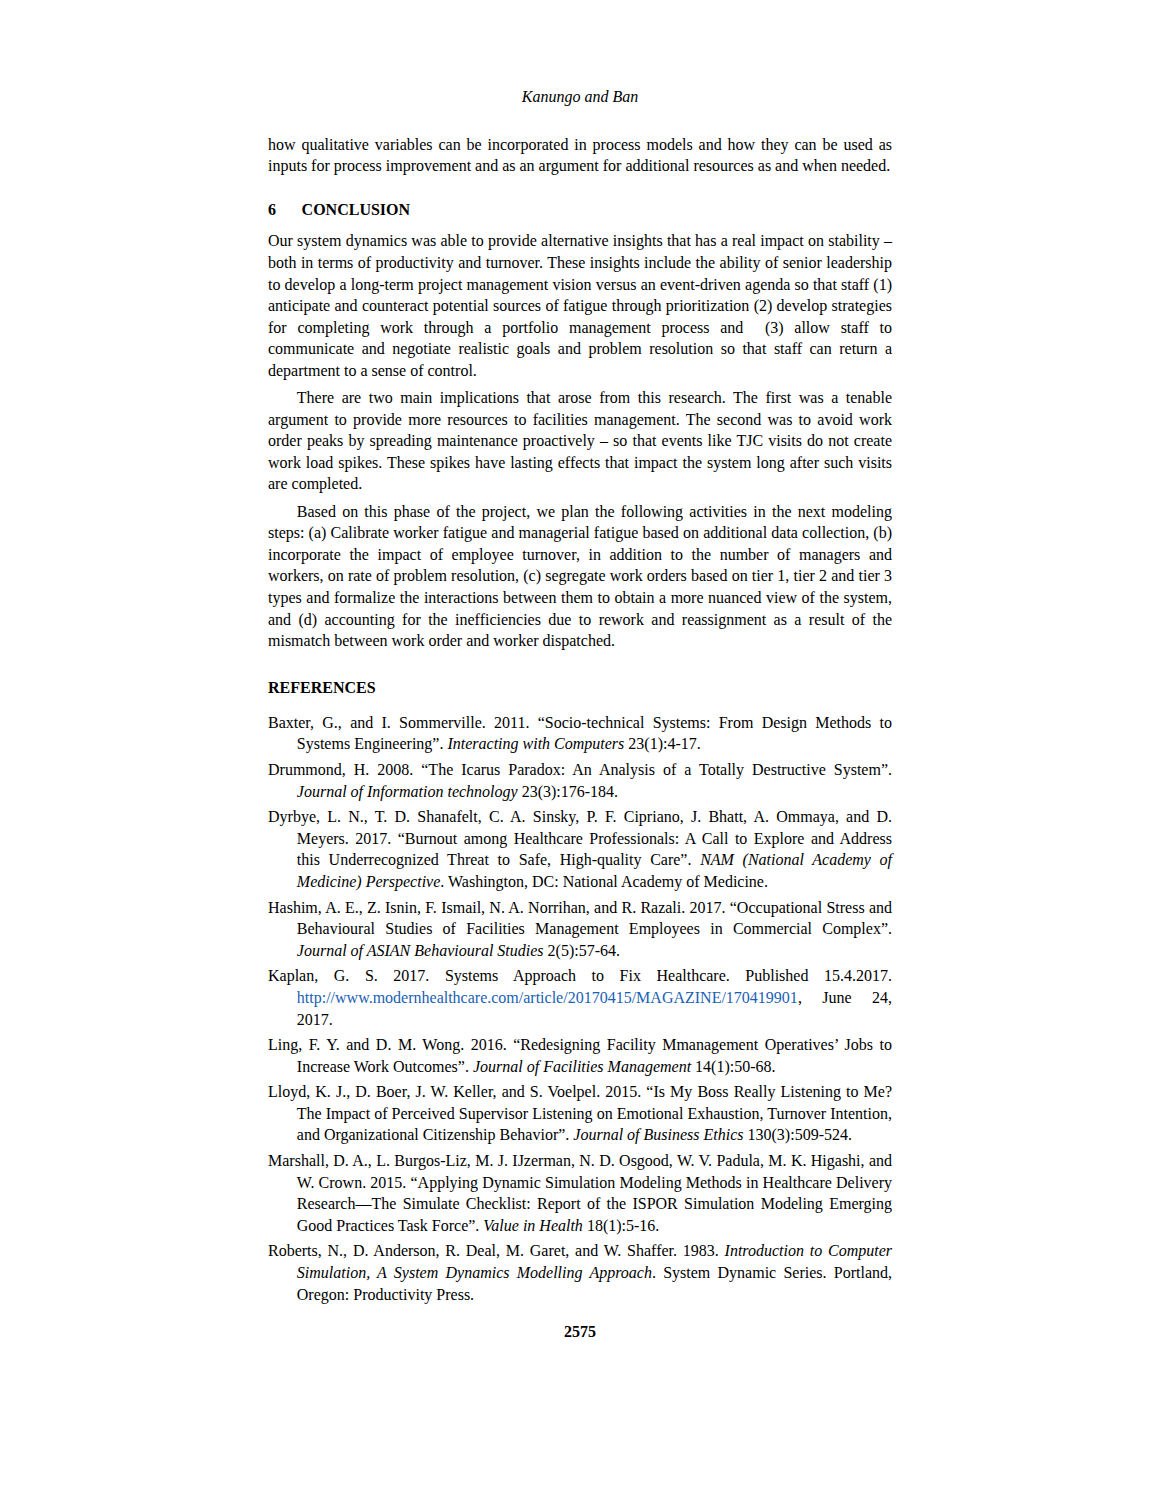Kanungo and Ban
how qualitative variables can be incorporated in process models and how they can be used as inputs for process improvement and as an argument for additional resources as and when needed.
6 CONCLUSION
Our system dynamics was able to provide alternative insights that has a real impact on stability – both in terms of productivity and turnover. These insights include the ability of senior leadership to develop a long-term project management vision versus an event-driven agenda so that staff (1) anticipate and counteract potential sources of fatigue through prioritization (2) develop strategies for completing work through a portfolio management process and (3) allow staff to communicate and negotiate realistic goals and problem resolution so that staff can return a department to a sense of control.
There are two main implications that arose from this research. The first was a tenable argument to provide more resources to facilities management. The second was to avoid work order peaks by spreading maintenance proactively – so that events like TJC visits do not create work load spikes. These spikes have lasting effects that impact the system long after such visits are completed.
Based on this phase of the project, we plan the following activities in the next modeling steps: (a) Calibrate worker fatigue and managerial fatigue based on additional data collection, (b) incorporate the impact of employee turnover, in addition to the number of managers and workers, on rate of problem resolution, (c) segregate work orders based on tier 1, tier 2 and tier 3 types and formalize the interactions between them to obtain a more nuanced view of the system, and (d) accounting for the inefficiencies due to rework and reassignment as a result of the mismatch between work order and worker dispatched.
References
Baxter, G., and I. Sommerville. 2011. “Socio-technical Systems: From Design Methods to Systems Engineering”. Interacting with Computers 23(1):4-17.
Drummond, H. 2008. “The Icarus Paradox: An Analysis of a Totally Destructive System”. Journal of Information technology 23(3):176-184.
Dyrbye, L. N., T. D. Shanafelt, C. A. Sinsky, P. F. Cipriano, J. Bhatt, A. Ommaya, and D. Meyers. 2017. “Burnout among Healthcare Professionals: A Call to Explore and Address this Underrecognized Threat to Safe, High-quality Care”. NAM (National Academy of Medicine) Perspective. Washington, DC: National Academy of Medicine.
Hashim, A. E., Z. Isnin, F. Ismail, N. A. Norrihan, and R. Razali. 2017. “Occupational Stress and Behavioural Studies of Facilities Management Employees in Commercial Complex”. Journal of ASIAN Behavioural Studies 2(5):57-64.
Kaplan, G. S. 2017. Systems Approach to Fix Healthcare. Published 15.4.2017. http://www.modernhealthcare.com/article/20170415/MAGAZINE/170419901, June 24, 2017.
Ling, F. Y. and D. M. Wong. 2016. “Redesigning Facility Mmanagement Operatives’ Jobs to Increase Work Outcomes”. Journal of Facilities Management 14(1):50-68.
Lloyd, K. J., D. Boer, J. W. Keller, and S. Voelpel. 2015. “Is My Boss Really Listening to Me? The Impact of Perceived Supervisor Listening on Emotional Exhaustion, Turnover Intention, and Organizational Citizenship Behavior”. Journal of Business Ethics 130(3):509-524.
Marshall, D. A., L. Burgos-Liz, M. J. IJzerman, N. D. Osgood, W. V. Padula, M. K. Higashi, and W. Crown. 2015. “Applying Dynamic Simulation Modeling Methods in Healthcare Delivery Research—The Simulate Checklist: Report of the ISPOR Simulation Modeling Emerging Good Practices Task Force”. Value in Health 18(1):5-16.
Roberts, N., D. Anderson, R. Deal, M. Garet, and W. Shaffer. 1983. Introduction to Computer Simulation, A System Dynamics Modelling Approach. System Dynamic Series. Portland, Oregon: Productivity Press.
2575